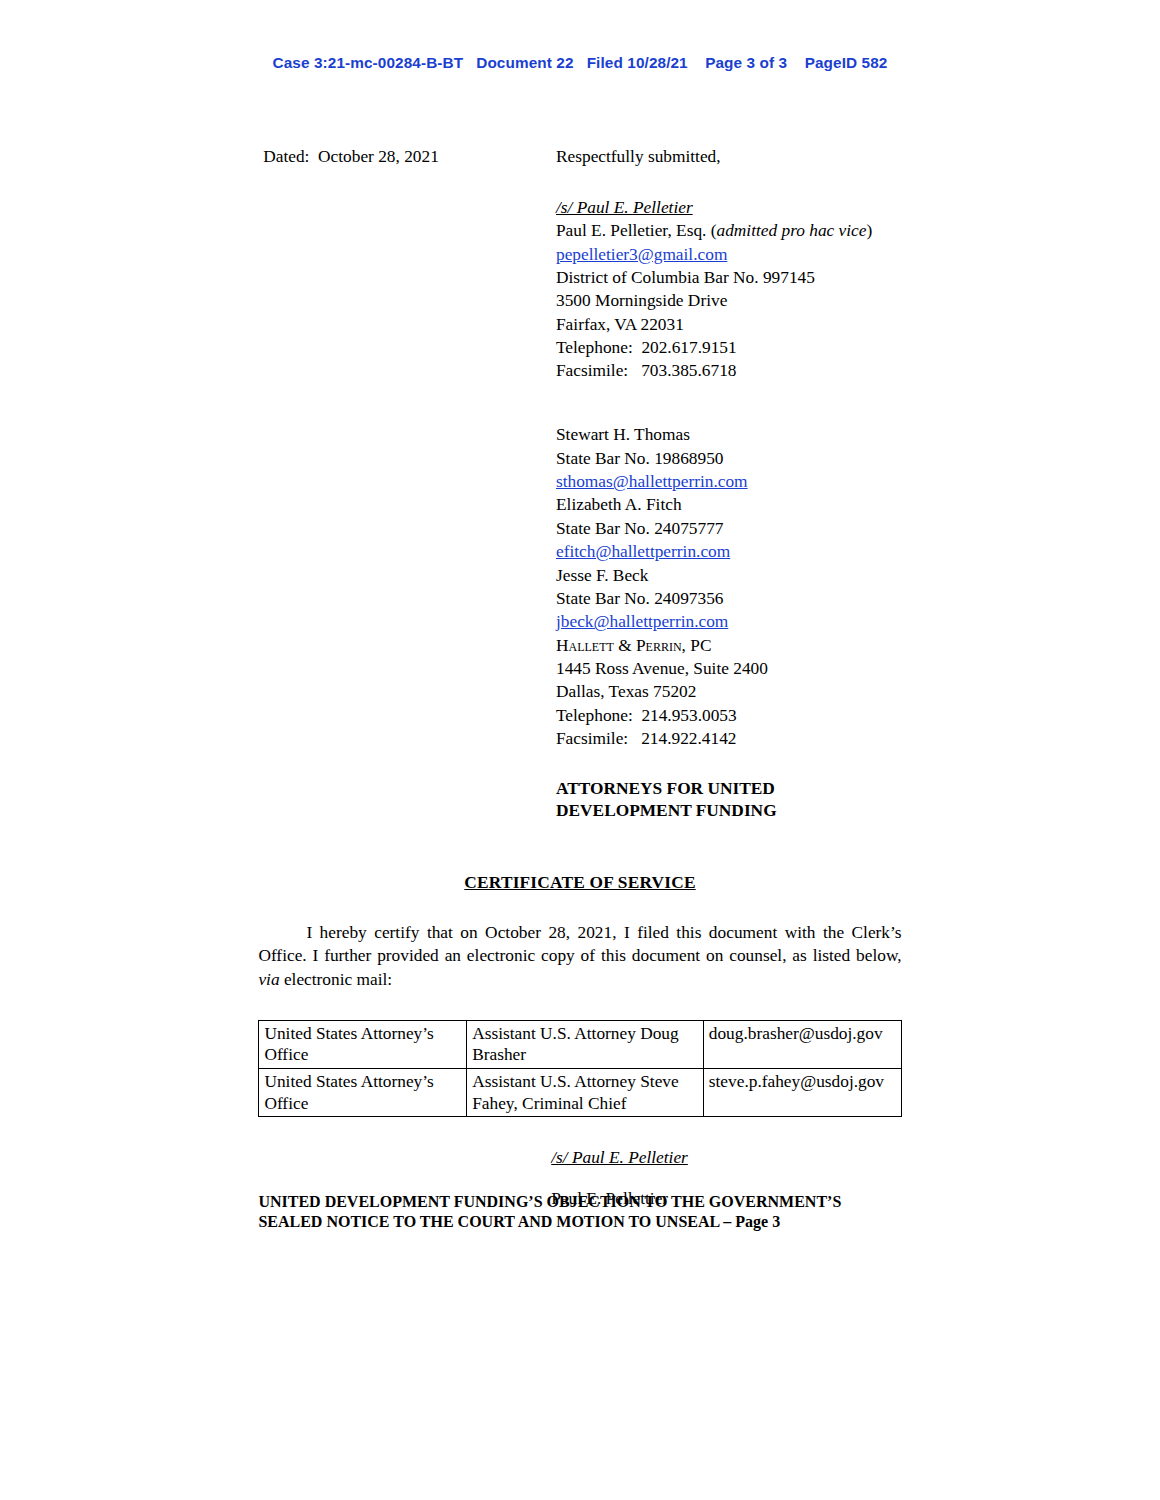Case 3:21-mc-00284-B-BT Document 22 Filed 10/28/21 Page 3 of 3 PageID 582
Dated: October 28, 2021
Respectfully submitted,
/s/ Paul E. Pelletier
Paul E. Pelletier, Esq. (admitted pro hac vice)
pepelletier3@gmail.com
District of Columbia Bar No. 997145
3500 Morningside Drive
Fairfax, VA 22031
Telephone: 202.617.9151
Facsimile: 703.385.6718
Stewart H. Thomas
State Bar No. 19868950
sthomas@hallettperrin.com
Elizabeth A. Fitch
State Bar No. 24075777
efitch@hallettperrin.com
Jesse F. Beck
State Bar No. 24097356
jbeck@hallettperrin.com
Hallett & Perrin, PC
1445 Ross Avenue, Suite 2400
Dallas, Texas 75202
Telephone: 214.953.0053
Facsimile: 214.922.4142
ATTORNEYS FOR UNITED
DEVELOPMENT FUNDING
CERTIFICATE OF SERVICE
I hereby certify that on October 28, 2021, I filed this document with the Clerk’s Office. I further provided an electronic copy of this document on counsel, as listed below, via electronic mail:
| United States Attorney’s Office | Assistant U.S. Attorney Doug Brasher | doug.brasher@usdoj.gov |
| United States Attorney’s Office | Assistant U.S. Attorney Steve Fahey, Criminal Chief | steve.p.fahey@usdoj.gov |
/s/ Paul E. Pelletier
Paul E. Pellettier
UNITED DEVELOPMENT FUNDING’S OBJECTION TO THE GOVERNMENT’S SEALED NOTICE TO THE COURT AND MOTION TO UNSEAL – Page 3